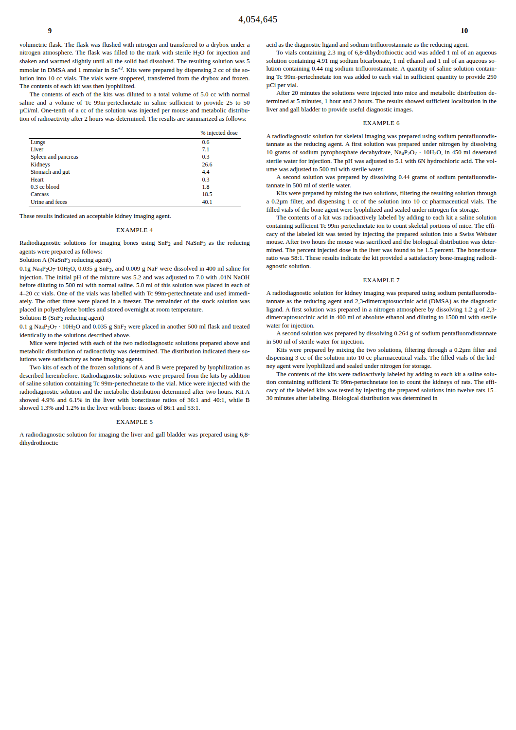4,054,645
9 10
volumetric flask. The flask was flushed with nitrogen and transferred to a drybox under a nitrogen atmosphere. The flask was filled to the mark with sterile H2O for injection and shaken and warmed slightly until all the solid had dissolved. The resulting solution was 5 mmolar in DMSA and 1 mmolar in Sn+2. Kits were prepared by dispensing 2 cc of the solution into 10 cc vials. The vials were stoppered, transferred from the drybox and frozen. The contents of each kit was then lyophilized.
The contents of each of the kits was diluted to a total volume of 5.0 cc with normal saline and a volume of Tc 99m-pertechnetate in saline sufficient to provide 25 to 50 µCi/ml. One-tenth of a cc of the solution was injected per mouse and metabolic distribution of radioactivity after 2 hours was determined. The results are summarized as follows:
% injected dose
| Lungs | 0.6 |
| Liver | 7.1 |
| Spleen and pancreas | 0.3 |
| Kidneys | 26.6 |
| Stomach and gut | 4.4 |
| Heart | 0.3 |
| 0.3 cc blood | 1.8 |
| Carcass | 18.5 |
| Urine and feces | 40.1 |
These results indicated an acceptable kidney imaging agent.
EXAMPLE 4
Radiodiagnostic solutions for imaging bones using SnF2 and NaSnF3 as the reducing agents were prepared as follows:
Solution A (NaSnF3 reducing agent)
0.1g Na4P2O7·10H2O, 0.035 g SnF2, and 0.009 g NaF were dissolved in 400 ml saline for injection. The initial pH of the mixture was 5.2 and was adjusted to 7.0 with .01N NaOH before diluting to 500 ml with normal saline. 5.0 ml of this solution was placed in each of 4–20 cc vials. One of the vials was labelled with Tc 99m-pertechnetate and used immediately. The other three were placed in a freezer. The remainder of the stock solution was placed in polyethylene bottles and stored overnight at room temperature.
Solution B (SnF2 reducing agent)
0.1 g Na4P2O7 · 10H2O and 0.035 g SnF2 were placed in another 500 ml flask and treated identically to the solutions described above.
Mice were injected with each of the two radiodiagnostic solutions prepared above and metabolic distribution of radioactivity was determined. The distribution indicated these solutions were satisfactory as bone imaging agents.
Two kits of each of the frozen solutions of A and B were prepared by lyophilization as described hereinbefore. Radiodiagnostic solutions were prepared from the kits by addition of saline solution containing Tc 99m-pertechnetate to the vial. Mice were injected with the radiodiagnostic solution and the metabolic distribution determined after two hours. Kit A showed 4.9% and 6.1% in the liver with bone:tissue ratios of 36:1 and 40:1, while B showed 1.3% and 1.2% in the liver with bone:-tissues of 86:1 and 53:1.
EXAMPLE 5
A radiodiagnostic solution for imaging the liver and gall bladder was prepared using 6,8-dihydrothioctic
acid as the diagnostic ligand and sodium trifluorostannate as the reducing agent.
To vials containing 2.3 mg of 6,8-dihydrothioctic acid was added 1 ml of an aqueous solution containing 4.91 mg sodium bicarbonate, 1 ml ethanol and 1 ml of an aqueous solution containing 0.44 mg sodium trifluorostannate. A quantity of saline solution containing Tc 99m-pertechnetate ion was added to each vial in sufficient quantity to provide 250 µCi per vial.
After 20 minutes the solutions were injected into mice and metabolic distribution determined at 5 minutes, 1 hour and 2 hours. The results showed sufficient localization in the liver and gall bladder to provide useful diagnostic images.
EXAMPLE 6
A radiodiagnostic solution for skeletal imaging was prepared using sodium pentafluorodistannate as the reducing agent. A first solution was prepared under nitrogen by dissolving 10 grams of sodium pyrophosphate decahydrate, Na4P2O7 · 10H2O, in 450 ml deaerated sterile water for injection. The pH was adjusted to 5.1 with 6N hydrochloric acid. The volume was adjusted to 500 ml with sterile water.
A second solution was prepared by dissolving 0.44 grams of sodium pentafluorodistannate in 500 ml of sterile water.
Kits were prepared by mixing the two solutions, filtering the resulting solution through a 0.2µm filter, and dispensing 1 cc of the solution into 10 cc pharmaceutical vials. The filled vials of the bone agent were lyophilized and sealed under nitrogen for storage.
The contents of a kit was radioactively labeled by adding to each kit a saline solution containing sufficient Tc 99m-pertechnetate ion to count skeletal portions of mice. The efficacy of the labeled kit was tested by injecting the prepared solution into a Swiss Webster mouse. After two hours the mouse was sacrificed and the biological distribution was determined. The percent injected dose in the liver was found to be 1.5 percent. The bone:tissue ratio was 58:1. These results indicate the kit provided a satisfactory bone-imaging radiodiagnostic solution.
EXAMPLE 7
A radiodiagnostic solution for kidney imaging was prepared using sodium pentafluorodistannate as the reducing agent and 2,3-dimercaptosuccinic acid (DMSA) as the diagnostic ligand. A first solution was prepared in a nitrogen atmosphere by dissolving 1.2 g of 2,3-dimercaptosuccinic acid in 400 ml of absolute ethanol and diluting to 1500 ml with sterile water for injection.
A second solution was prepared by dissolving 0.264 g of sodium pentafluorodistannate in 500 ml of sterile water for injection.
Kits were prepared by mixing the two solutions, filtering through a 0.2µm filter and dispensing 3 cc of the solution into 10 cc pharmaceutical vials. The filled vials of the kidney agent were lyophilized and sealed under nitrogen for storage.
The contents of the kits were radioactively labeled by adding to each kit a saline solution containing sufficient Tc 99m-pertechnetate ion to count the kidneys of rats. The efficacy of the labeled kits was tested by injecting the prepared solutions into twelve rats 15–30 minutes after labeling. Biological distribution was determined in